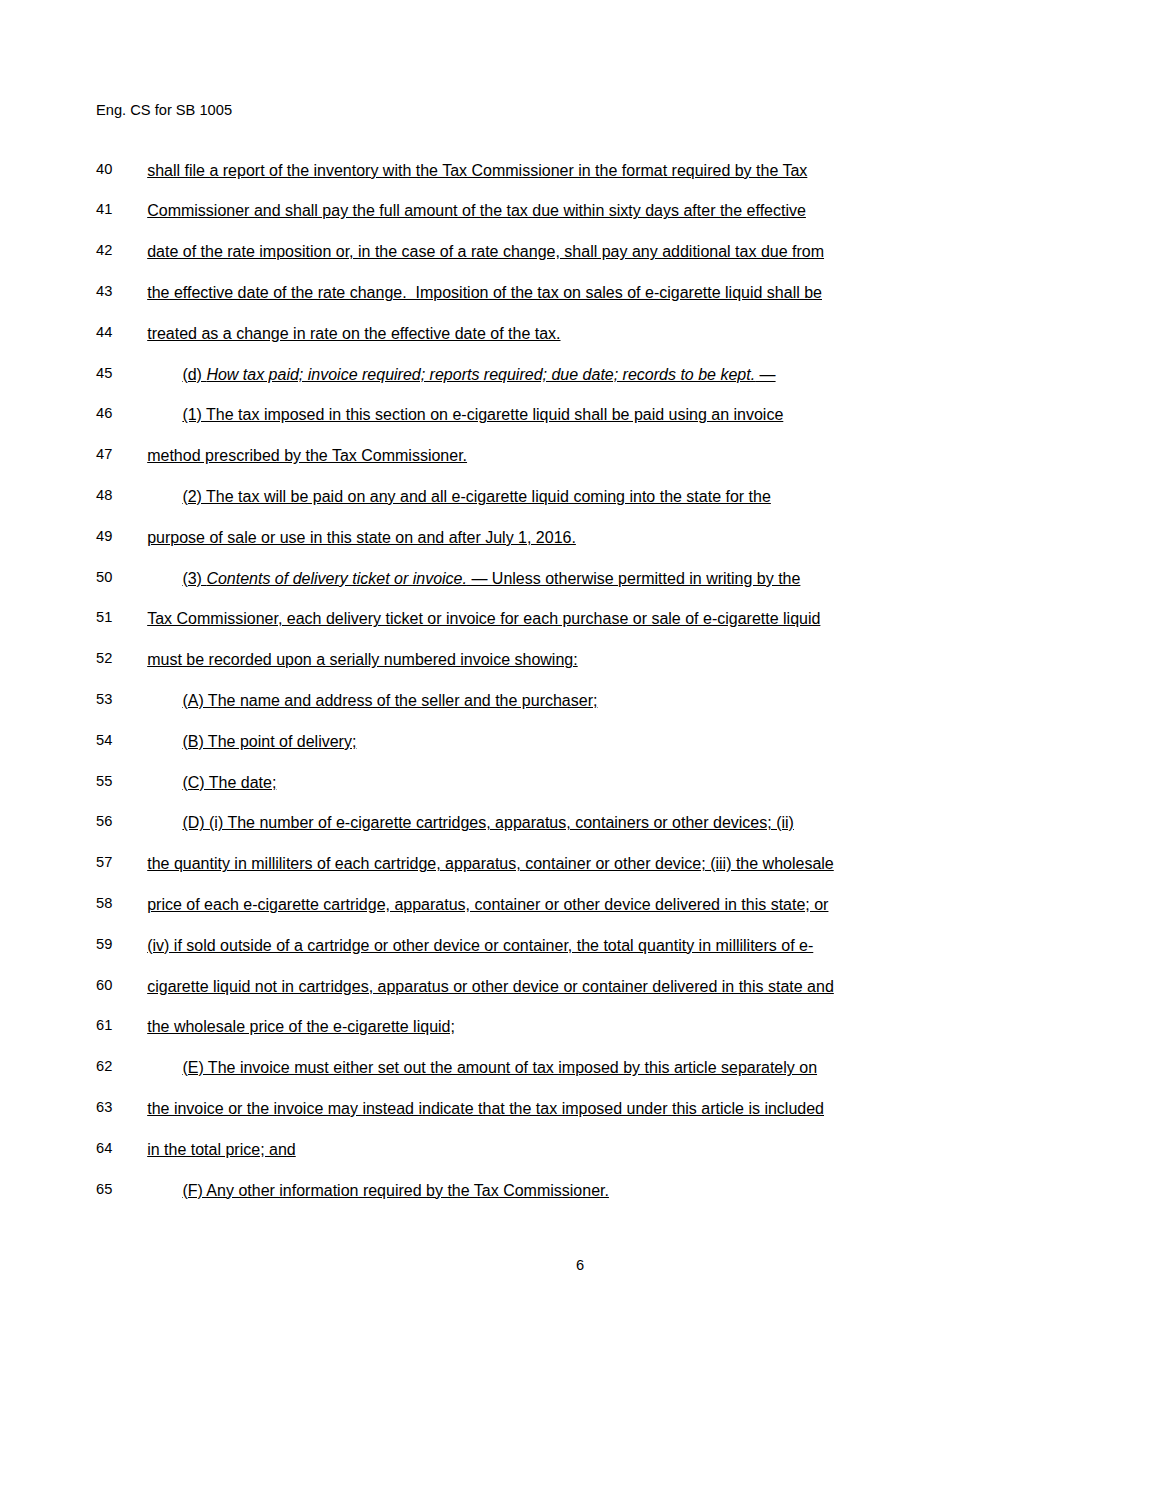Eng. CS for SB 1005
shall file a report of the inventory with the Tax Commissioner in the format required by the Tax
Commissioner and shall pay the full amount of the tax due within sixty days after the effective
date of the rate imposition or, in the case of a rate change, shall pay any additional tax due from
the effective date of the rate change. Imposition of the tax on sales of e-cigarette liquid shall be
treated as a change in rate on the effective date of the tax.
(d) How tax paid; invoice required; reports required; due date; records to be kept. —
(1) The tax imposed in this section on e-cigarette liquid shall be paid using an invoice
method prescribed by the Tax Commissioner.
(2) The tax will be paid on any and all e-cigarette liquid coming into the state for the
purpose of sale or use in this state on and after July 1, 2016.
(3) Contents of delivery ticket or invoice. — Unless otherwise permitted in writing by the
Tax Commissioner, each delivery ticket or invoice for each purchase or sale of e-cigarette liquid
must be recorded upon a serially numbered invoice showing:
(A) The name and address of the seller and the purchaser;
(B) The point of delivery;
(C) The date;
(D) (i) The number of e-cigarette cartridges, apparatus, containers or other devices; (ii)
the quantity in milliliters of each cartridge, apparatus, container or other device; (iii) the wholesale
price of each e-cigarette cartridge, apparatus, container or other device delivered in this state; or
(iv) if sold outside of a cartridge or other device or container, the total quantity in milliliters of e-
cigarette liquid not in cartridges, apparatus or other device or container delivered in this state and
the wholesale price of the e-cigarette liquid;
(E) The invoice must either set out the amount of tax imposed by this article separately on
the invoice or the invoice may instead indicate that the tax imposed under this article is included
in the total price; and
(F) Any other information required by the Tax Commissioner.
6